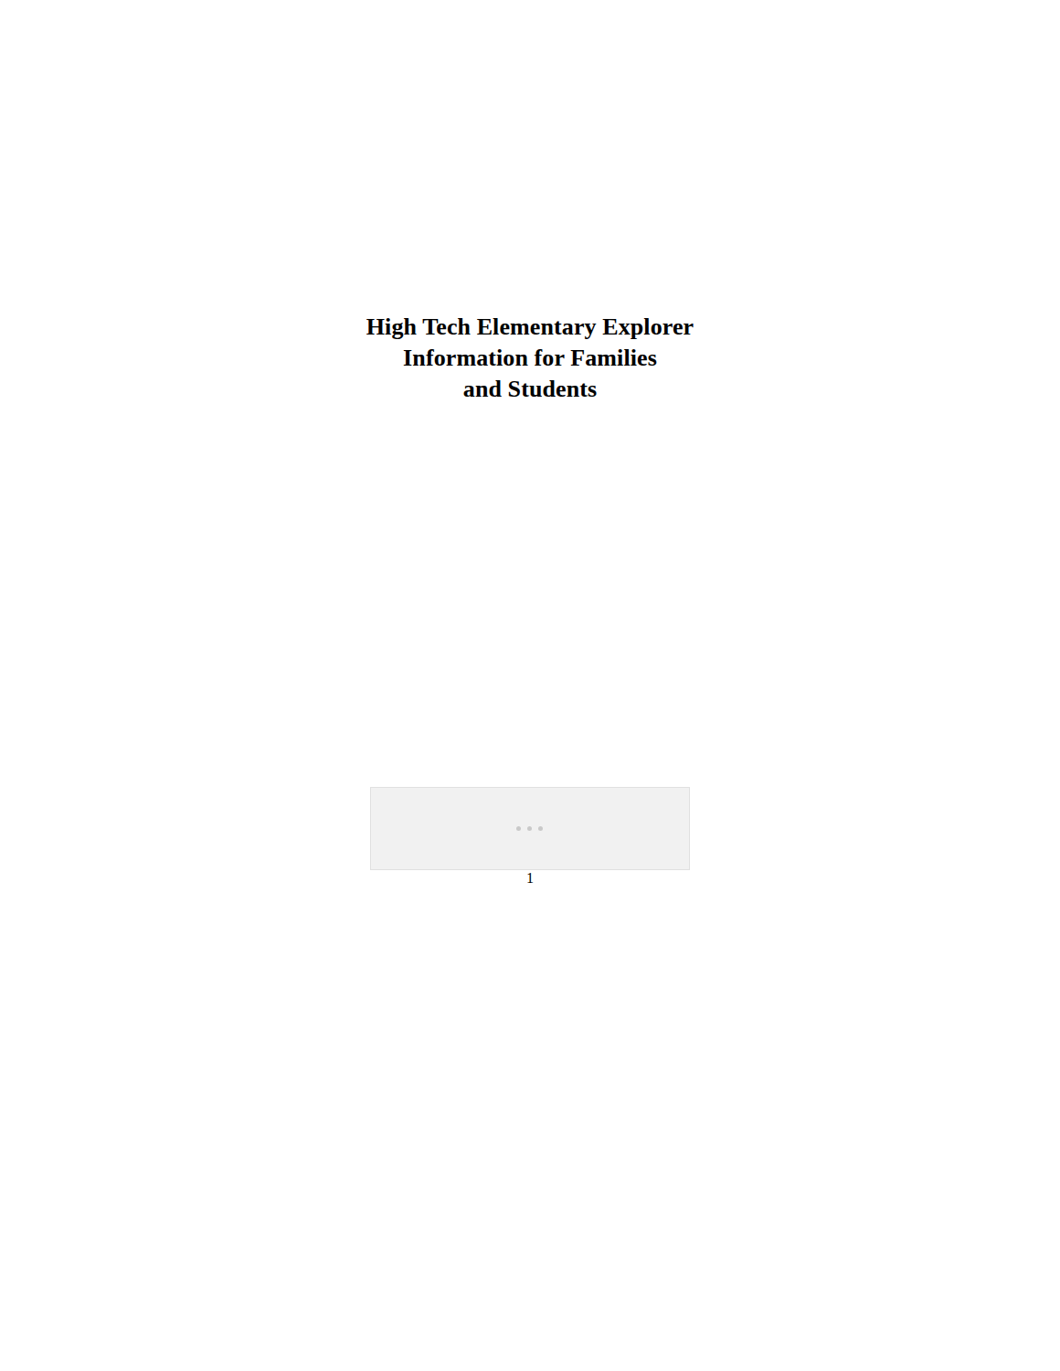High Tech Elementary Explorer
Information for Families
and Students
1